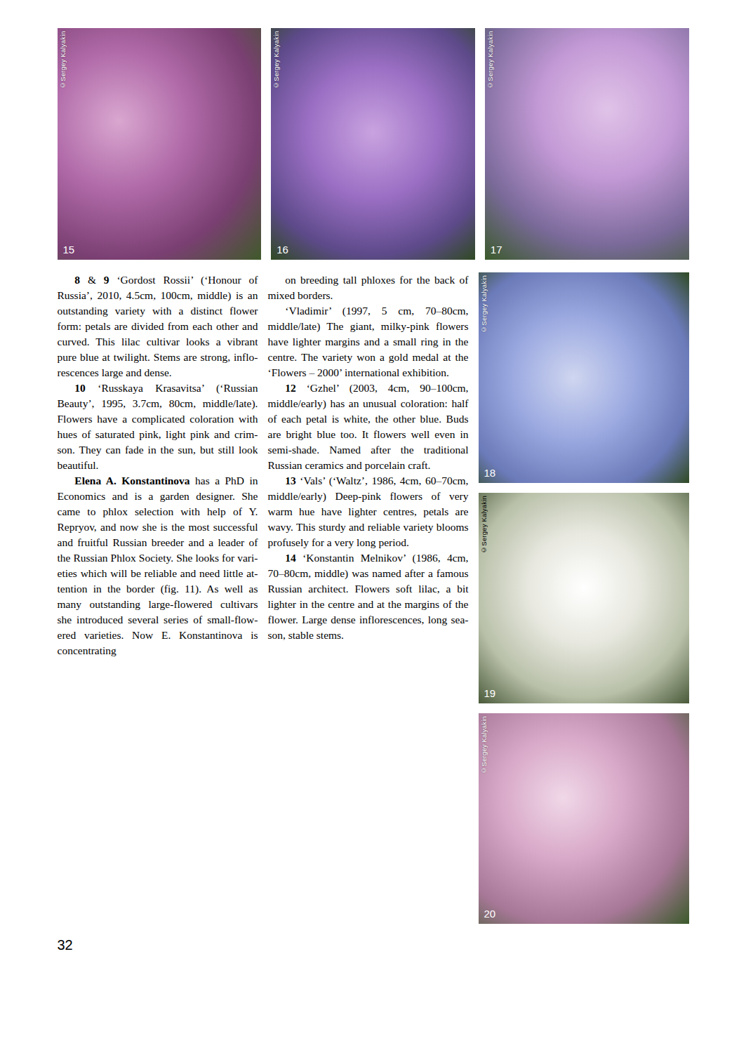©Sergey Kalyakin 15
©Sergey Kalyakin 16
©Sergey Kalyakin 17
8 & 9 ‘Gordost Rossii’ (‘Honour of Russia’, 2010, 4.5cm, 100cm, middle) is an outstanding variety with a distinct flower form: petals are divided from each other and curved. This lilac cultivar looks a vibrant pure blue at twilight. Stems are strong, inflorescences large and dense.
10 ‘Russkaya Krasavitsa’ (‘Russian Beauty’, 1995, 3.7cm, 80cm, middle/late). Flowers have a complicated coloration with hues of saturated pink, light pink and crimson. They can fade in the sun, but still look beautiful.
Elena A. Konstantinova has a PhD in Economics and is a garden designer. She came to phlox selection with help of Y. Repryov, and now she is the most successful and fruitful Russian breeder and a leader of the Russian Phlox Society. She looks for varieties which will be reliable and need little attention in the border (fig. 11). As well as many outstanding large-flowered cultivars she introduced several series of small-flowered varieties. Now E. Konstantinova is concentrating
on breeding tall phloxes for the back of mixed borders.
‘Vladimir’ (1997, 5 cm, 70–80cm, middle/late) The giant, milky-pink flowers have lighter margins and a small ring in the centre. The variety won a gold medal at the ‘Flowers – 2000’ international exhibition.
12 ‘Gzhel’ (2003, 4cm, 90–100cm, middle/early) has an unusual coloration: half of each petal is white, the other blue. Buds are bright blue too. It flowers well even in semi-shade. Named after the traditional Russian ceramics and porcelain craft.
13 ‘Vals’ (‘Waltz’, 1986, 4cm, 60–70cm, middle/early) Deep-pink flowers of very warm hue have lighter centres, petals are wavy. This sturdy and reliable variety blooms profusely for a very long period.
14 ‘Konstantin Melnikov’ (1986, 4cm, 70–80cm, middle) was named after a famous Russian architect. Flowers soft lilac, a bit lighter in the centre and at the margins of the flower. Large dense inflorescences, long season, stable stems.
©Sergey Kalyakin 18
©Sergey Kalyakin 19
©Sergey Kalyakin 20
32